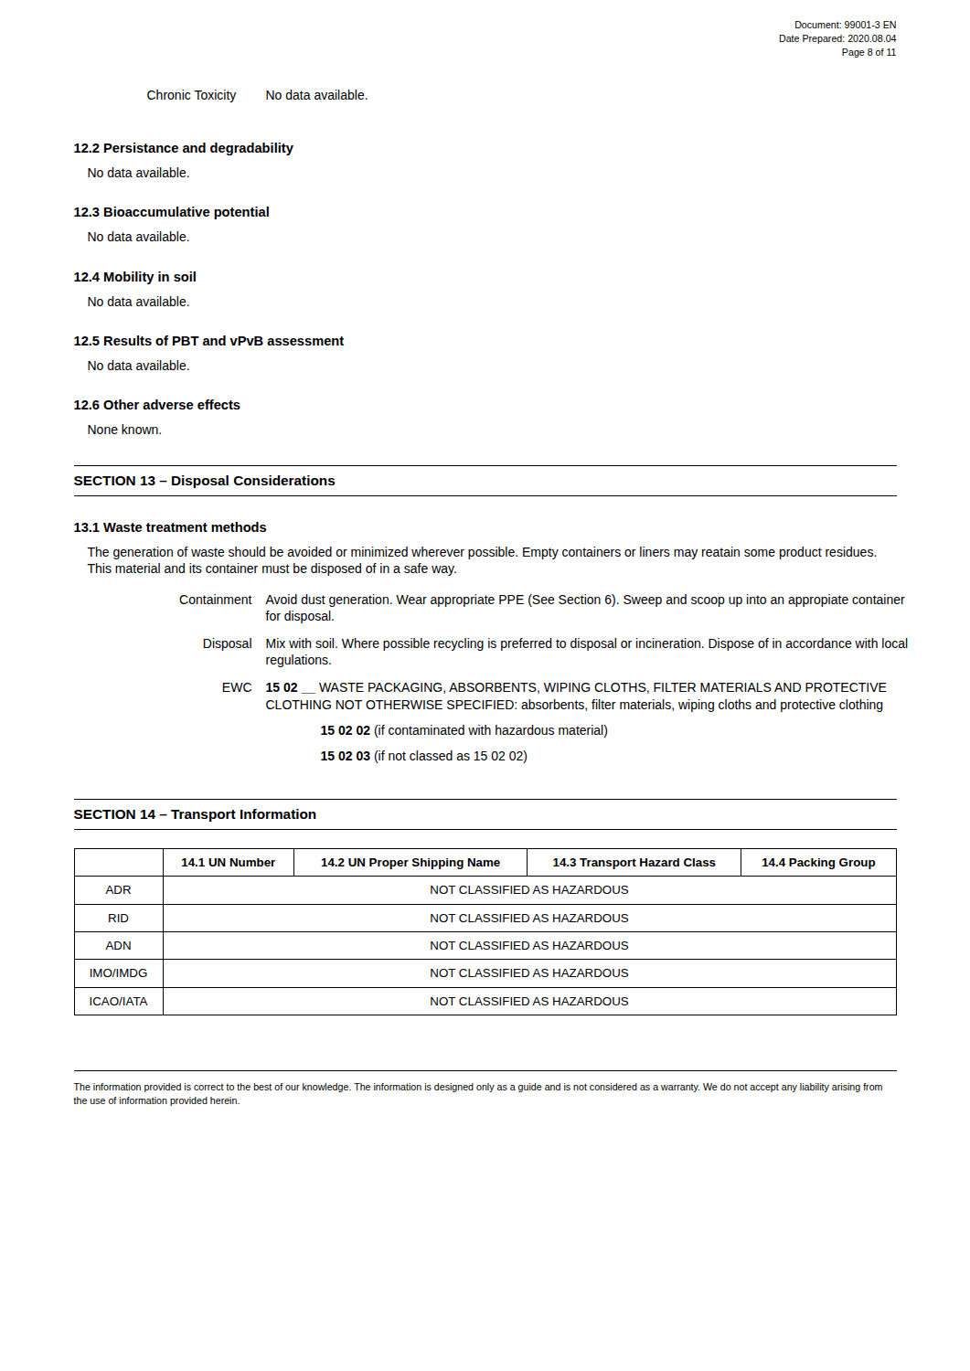Document: 99001-3 EN
Date Prepared: 2020.08.04
Page 8 of 11
Chronic Toxicity No data available.
12.2 Persistance and degradability
No data available.
12.3 Bioaccumulative potential
No data available.
12.4 Mobility in soil
No data available.
12.5 Results of PBT and vPvB assessment
No data available.
12.6 Other adverse effects
None known.
SECTION 13 – Disposal Considerations
13.1 Waste treatment methods
The generation of waste should be avoided or minimized wherever possible. Empty containers or liners may reatain some product residues. This material and its container must be disposed of in a safe way.
Containment
Avoid dust generation. Wear appropriate PPE (See Section 6). Sweep and scoop up into an appropiate container for disposal.
Disposal
Mix with soil. Where possible recycling is preferred to disposal or incineration. Dispose of in accordance with local regulations.
EWC
15 02 __ WASTE PACKAGING, ABSORBENTS, WIPING CLOTHS, FILTER MATERIALS AND PROTECTIVE CLOTHING NOT OTHERWISE SPECIFIED: absorbents, filter materials, wiping cloths and protective clothing
15 02 02 (if contaminated with hazardous material)
15 02 03 (if not classed as 15 02 02)
SECTION 14 – Transport Information
| | 14.1 UN Number | 14.2 UN Proper Shipping Name | 14.3 Transport Hazard Class | 14.4 Packing Group |
| --- | --- | --- | --- | --- |
| ADR | NOT CLASSIFIED AS HAZARDOUS |
| RID | NOT CLASSIFIED AS HAZARDOUS |
| ADN | NOT CLASSIFIED AS HAZARDOUS |
| IMO/IMDG | NOT CLASSIFIED AS HAZARDOUS |
| ICAO/IATA | NOT CLASSIFIED AS HAZARDOUS |
The information provided is correct to the best of our knowledge. The information is designed only as a guide and is not considered as a warranty. We do not accept any liability arising from the use of information provided herein.